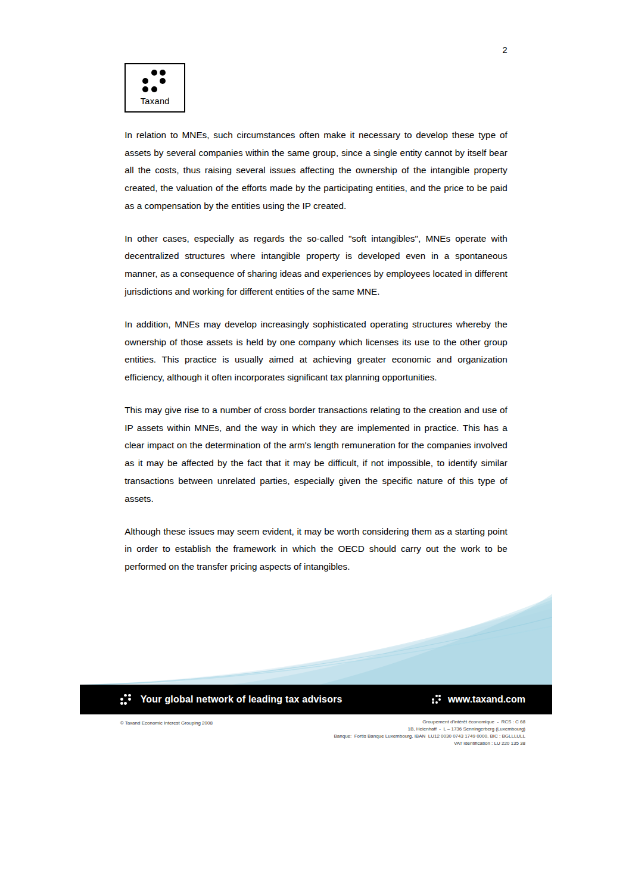2
Taxand
In relation to MNEs, such circumstances often make it necessary to develop these type of assets by several companies within the same group, since a single entity cannot by itself bear all the costs, thus raising several issues affecting the ownership of the intangible property created, the valuation of the efforts made by the participating entities, and the price to be paid as a compensation by the entities using the IP created.
In other cases, especially as regards the so-called "soft intangibles", MNEs operate with decentralized structures where intangible property is developed even in a spontaneous manner, as a consequence of sharing ideas and experiences by employees located in different jurisdictions and working for different entities of the same MNE.
In addition, MNEs may develop increasingly sophisticated operating structures whereby the ownership of those assets is held by one company which licenses its use to the other group entities. This practice is usually aimed at achieving greater economic and organization efficiency, although it often incorporates significant tax planning opportunities.
This may give rise to a number of cross border transactions relating to the creation and use of IP assets within MNEs, and the way in which they are implemented in practice. This has a clear impact on the determination of the arm's length remuneration for the companies involved as it may be affected by the fact that it may be difficult, if not impossible, to identify similar transactions between unrelated parties, especially given the specific nature of this type of assets.
Although these issues may seem evident, it may be worth considering them as a starting point in order to establish the framework in which the OECD should carry out the work to be performed on the transfer pricing aspects of intangibles.
Your global network of leading tax advisors
www.taxand.com
© Taxand Economic Interest Grouping 2008
Groupement d'intérêt économique - RCS : C 68
1B, Heienhaff - L – 1736 Senningerberg (Luxembourg)
Banque: Fortis Banque Luxembourg, IBAN LU12 0030 0743 1749 0000, BIC : BGLLLULL
VAT identification : LU 220 135 38